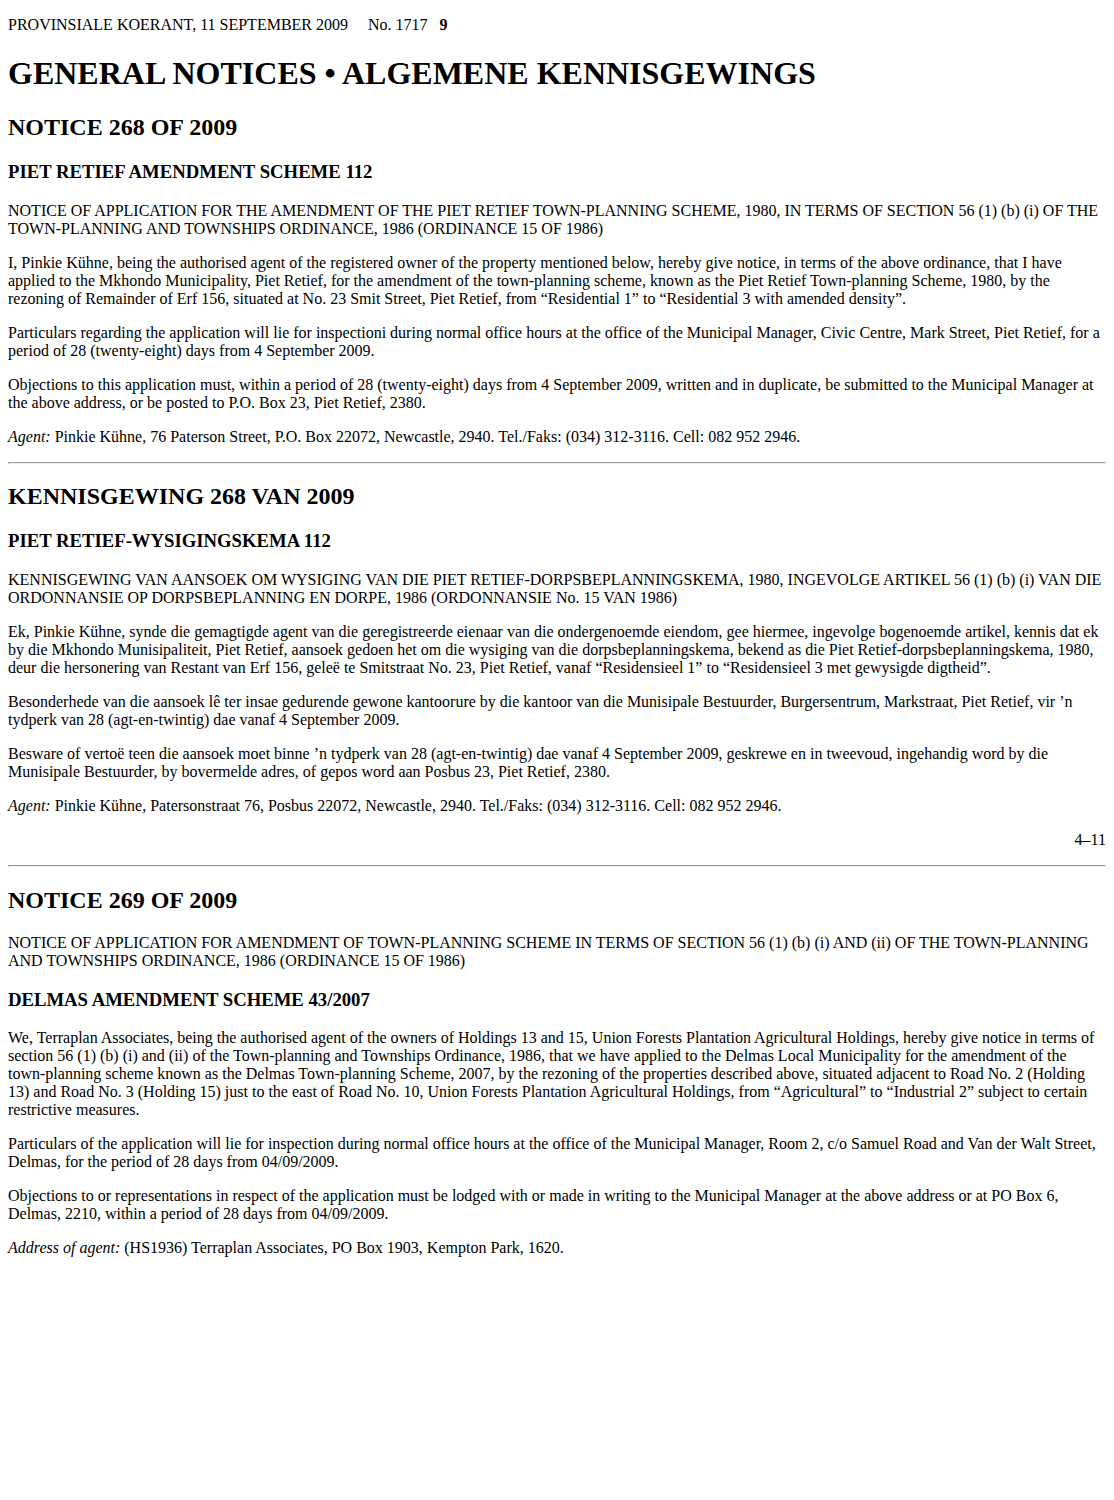PROVINSIALE KOERANT, 11 SEPTEMBER 2009 No. 1717 9
GENERAL NOTICES • ALGEMENE KENNISGEWINGS
NOTICE 268 OF 2009
PIET RETIEF AMENDMENT SCHEME 112
NOTICE OF APPLICATION FOR THE AMENDMENT OF THE PIET RETIEF TOWN-PLANNING SCHEME, 1980, IN TERMS OF SECTION 56 (1) (b) (i) OF THE TOWN-PLANNING AND TOWNSHIPS ORDINANCE, 1986 (ORDINANCE 15 OF 1986)
I, Pinkie Kühne, being the authorised agent of the registered owner of the property mentioned below, hereby give notice, in terms of the above ordinance, that I have applied to the Mkhondo Municipality, Piet Retief, for the amendment of the town-planning scheme, known as the Piet Retief Town-planning Scheme, 1980, by the rezoning of Remainder of Erf 156, situated at No. 23 Smit Street, Piet Retief, from “Residential 1” to “Residential 3 with amended density”.
Particulars regarding the application will lie for inspectioni during normal office hours at the office of the Municipal Manager, Civic Centre, Mark Street, Piet Retief, for a period of 28 (twenty-eight) days from 4 September 2009.
Objections to this application must, within a period of 28 (twenty-eight) days from 4 September 2009, written and in duplicate, be submitted to the Municipal Manager at the above address, or be posted to P.O. Box 23, Piet Retief, 2380.
Agent: Pinkie Kühne, 76 Paterson Street, P.O. Box 22072, Newcastle, 2940. Tel./Faks: (034) 312-3116. Cell: 082 952 2946.
KENNISGEWING 268 VAN 2009
PIET RETIEF-WYSIGINGSKEMA 112
KENNISGEWING VAN AANSOEK OM WYSIGING VAN DIE PIET RETIEF-DORPSBEPLANNINGSKEMA, 1980, INGEVOLGE ARTIKEL 56 (1) (b) (i) VAN DIE ORDONNANSIE OP DORPSBEPLANNING EN DORPE, 1986 (ORDONNANSIE No. 15 VAN 1986)
Ek, Pinkie Kühne, synde die gemagtigde agent van die geregistreerde eienaar van die ondergenoemde eiendom, gee hiermee, ingevolge bogenoemde artikel, kennis dat ek by die Mkhondo Munisipaliteit, Piet Retief, aansoek gedoen het om die wysiging van die dorpsbeplanningskema, bekend as die Piet Retief-dorpsbeplanningskema, 1980, deur die hersonering van Restant van Erf 156, geleë te Smitstraat No. 23, Piet Retief, vanaf “Residensieel 1” to “Residensieel 3 met gewysigde digtheid”.
Besonderhede van die aansoek lê ter insae gedurende gewone kantoorure by die kantoor van die Munisipale Bestuurder, Burgersentrum, Markstraat, Piet Retief, vir ’n tydperk van 28 (agt-en-twintig) dae vanaf 4 September 2009.
Besware of vertoë teen die aansoek moet binne ’n tydperk van 28 (agt-en-twintig) dae vanaf 4 September 2009, geskrewe en in tweevoud, ingehandig word by die Munisipale Bestuurder, by bovermelde adres, of gepos word aan Posbus 23, Piet Retief, 2380.
Agent: Pinkie Kühne, Patersonstraat 76, Posbus 22072, Newcastle, 2940. Tel./Faks: (034) 312-3116. Cell: 082 952 2946.
4–11
NOTICE 269 OF 2009
NOTICE OF APPLICATION FOR AMENDMENT OF TOWN-PLANNING SCHEME IN TERMS OF SECTION 56 (1) (b) (i) AND (ii) OF THE TOWN-PLANNING AND TOWNSHIPS ORDINANCE, 1986 (ORDINANCE 15 OF 1986)
DELMAS AMENDMENT SCHEME 43/2007
We, Terraplan Associates, being the authorised agent of the owners of Holdings 13 and 15, Union Forests Plantation Agricultural Holdings, hereby give notice in terms of section 56 (1) (b) (i) and (ii) of the Town-planning and Townships Ordinance, 1986, that we have applied to the Delmas Local Municipality for the amendment of the town-planning scheme known as the Delmas Town-planning Scheme, 2007, by the rezoning of the properties described above, situated adjacent to Road No. 2 (Holding 13) and Road No. 3 (Holding 15) just to the east of Road No. 10, Union Forests Plantation Agricultural Holdings, from “Agricultural” to “Industrial 2” subject to certain restrictive measures.
Particulars of the application will lie for inspection during normal office hours at the office of the Municipal Manager, Room 2, c/o Samuel Road and Van der Walt Street, Delmas, for the period of 28 days from 04/09/2009.
Objections to or representations in respect of the application must be lodged with or made in writing to the Municipal Manager at the above address or at PO Box 6, Delmas, 2210, within a period of 28 days from 04/09/2009.
Address of agent: (HS1936) Terraplan Associates, PO Box 1903, Kempton Park, 1620.